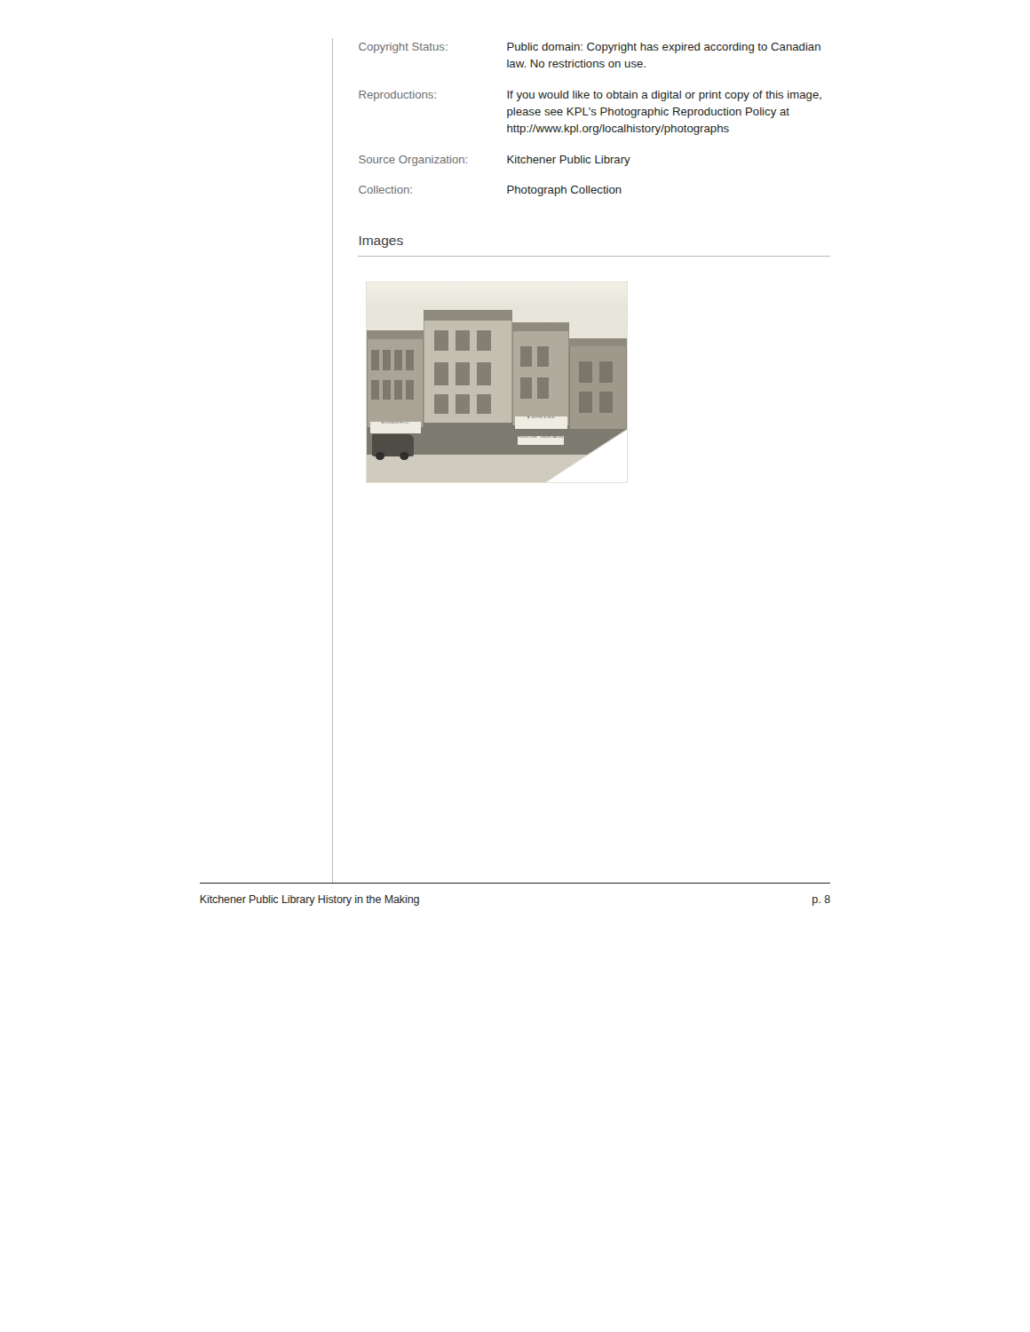| Copyright Status: | Public domain: Copyright has expired according to Canadian law. No restrictions on use. |
| Reproductions: | If you would like to obtain a digital or print copy of this image, please see KPL's Photographic Reproduction Policy at http://www.kpl.org/localhistory/photographs |
| Source Organization: | Kitchener Public Library |
| Collection: | Photograph Collection |
Images
WOOLWORTH CO.
A. SIPPEL & SON
FURNITURE UNDERTAKING
Kitchener Public Library History in the Making
p. 8